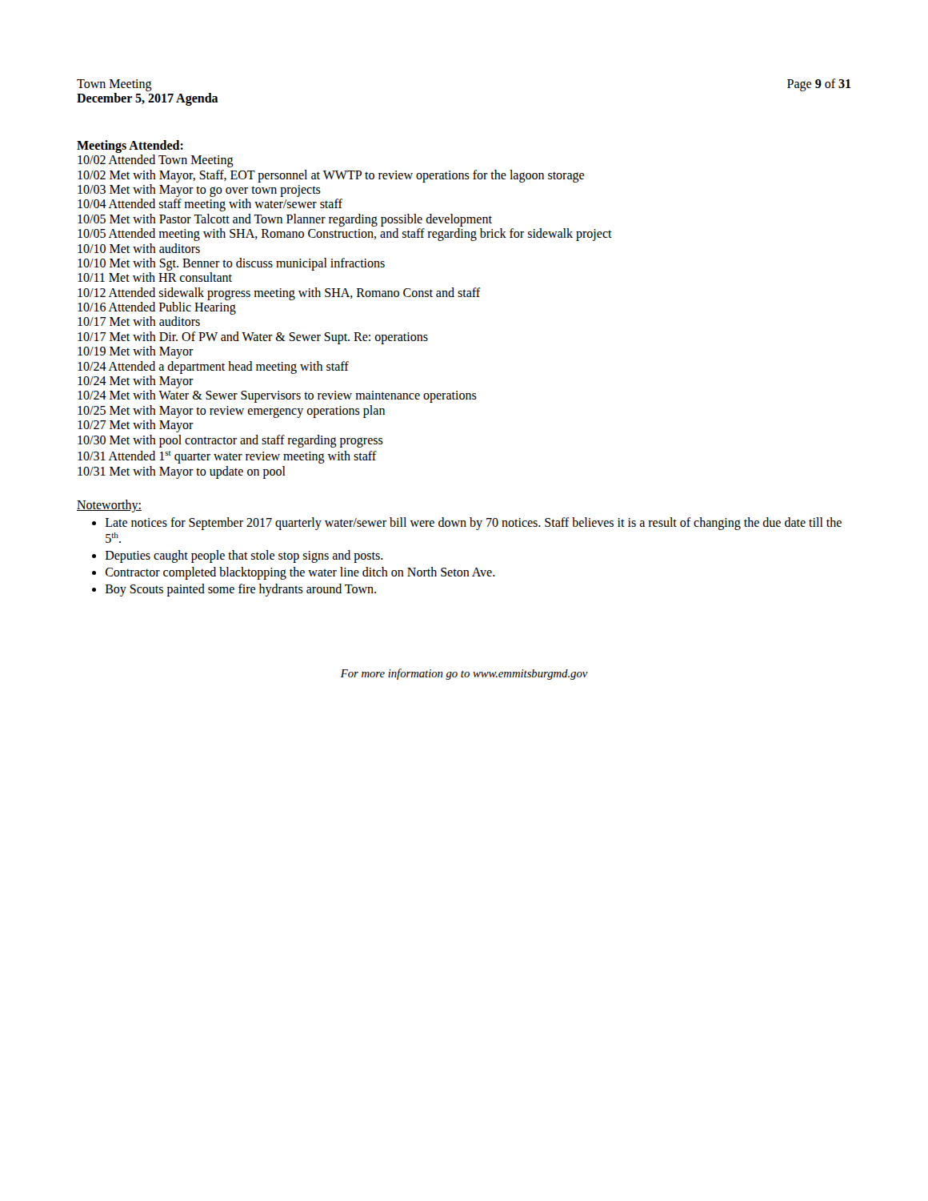Town Meeting
December 5, 2017 Agenda
Page 9 of 31
Meetings Attended:
10/02 Attended Town Meeting
10/02 Met with Mayor, Staff, EOT personnel at WWTP to review operations for the lagoon storage
10/03 Met with Mayor to go over town projects
10/04 Attended staff meeting with water/sewer staff
10/05 Met with Pastor Talcott and Town Planner regarding possible development
10/05 Attended meeting with SHA, Romano Construction, and staff regarding brick for sidewalk project
10/10 Met with auditors
10/10 Met with Sgt. Benner to discuss municipal infractions
10/11 Met with HR consultant
10/12 Attended sidewalk progress meeting with SHA, Romano Const and staff
10/16 Attended Public Hearing
10/17 Met with auditors
10/17 Met with Dir. Of PW and Water & Sewer Supt. Re: operations
10/19 Met with Mayor
10/24 Attended a department head meeting with staff
10/24 Met with Mayor
10/24 Met with Water & Sewer Supervisors to review maintenance operations
10/25 Met with Mayor to review emergency operations plan
10/27 Met with Mayor
10/30 Met with pool contractor and staff regarding progress
10/31 Attended 1st quarter water review meeting with staff
10/31 Met with Mayor to update on pool
Noteworthy:
Late notices for September 2017 quarterly water/sewer bill were down by 70 notices. Staff believes it is a result of changing the due date till the 5th.
Deputies caught people that stole stop signs and posts.
Contractor completed blacktopping the water line ditch on North Seton Ave.
Boy Scouts painted some fire hydrants around Town.
For more information go to www.emmitsburgmd.gov